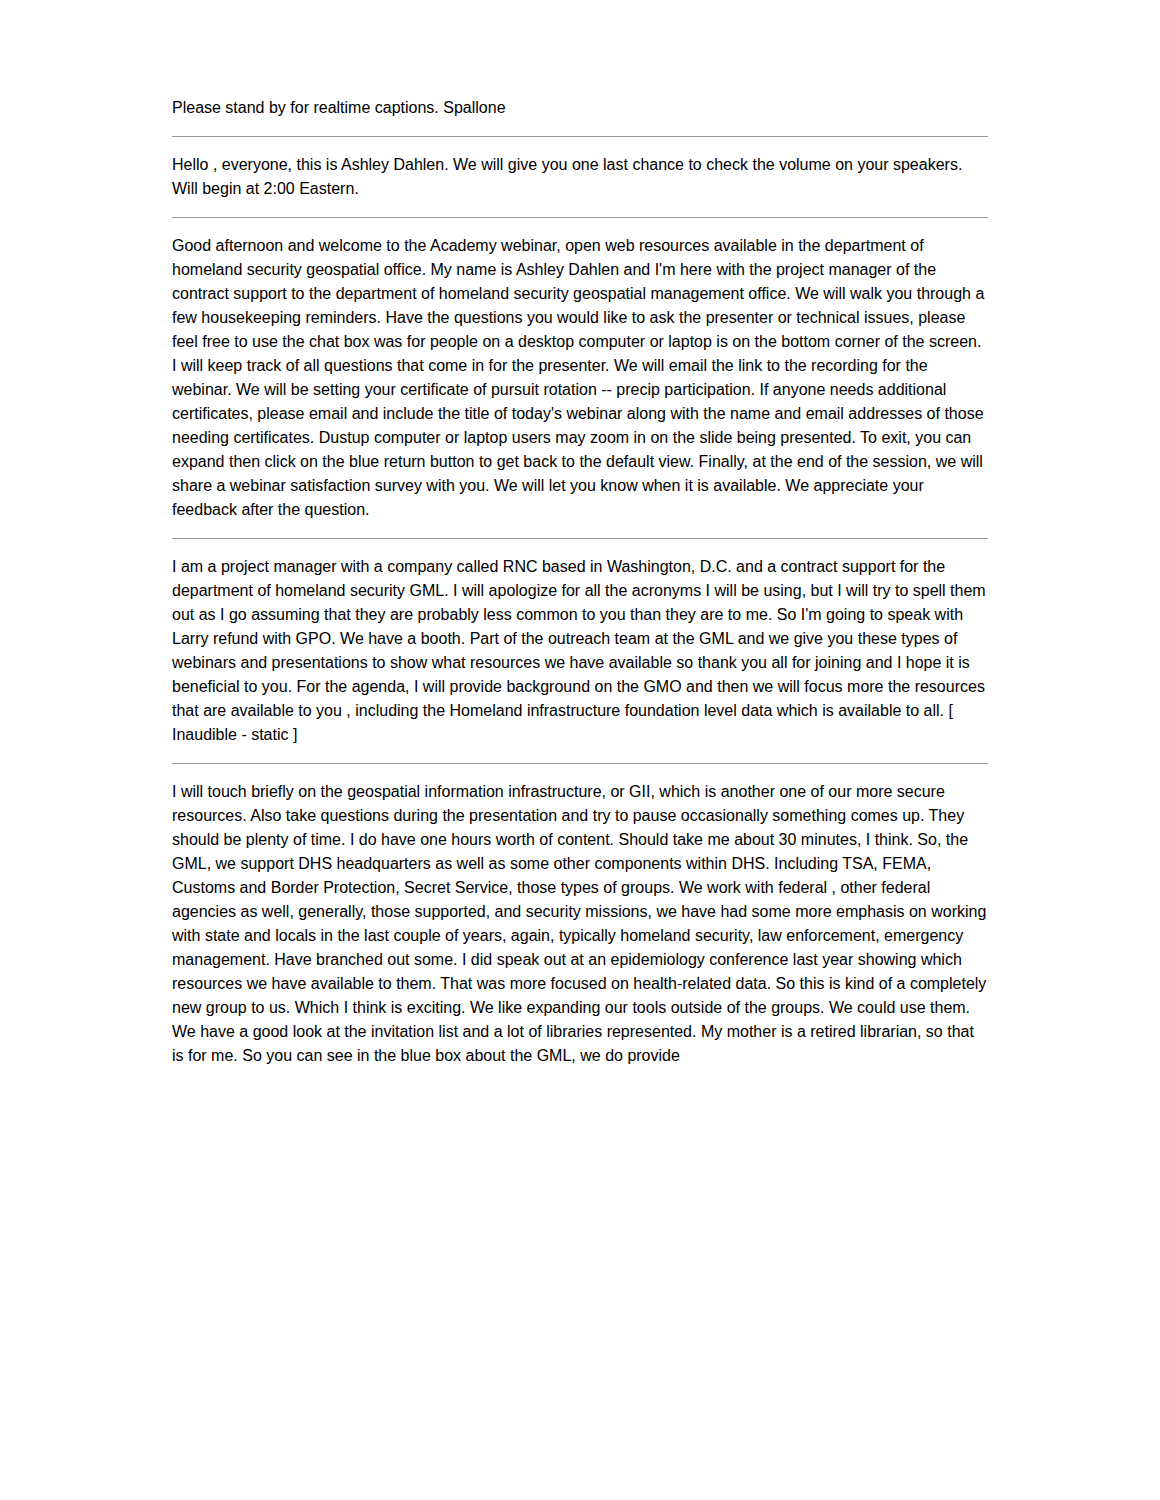Please stand by for realtime captions. Spallone
Hello , everyone, this is Ashley Dahlen. We will give you one last chance to check the volume on your speakers. Will begin at 2:00 Eastern.
Good afternoon and welcome to the Academy webinar, open web resources available in the department of homeland security geospatial office. My name is Ashley Dahlen and I'm here with the project manager of the contract support to the department of homeland security geospatial management office. We will walk you through a few housekeeping reminders. Have the questions you would like to ask the presenter or technical issues, please feel free to use the chat box was for people on a desktop computer or laptop is on the bottom corner of the screen. I will keep track of all questions that come in for the presenter. We will email the link to the recording for the webinar. We will be setting your certificate of pursuit rotation -- precip participation. If anyone needs additional certificates, please email and include the title of today's webinar along with the name and email addresses of those needing certificates. Dustup computer or laptop users may zoom in on the slide being presented. To exit, you can expand then click on the blue return button to get back to the default view. Finally, at the end of the session, we will share a webinar satisfaction survey with you. We will let you know when it is available. We appreciate your feedback after the question.
I am a project manager with a company called RNC based in Washington, D.C. and a contract support for the department of homeland security GML. I will apologize for all the acronyms I will be using, but I will try to spell them out as I go assuming that they are probably less common to you than they are to me. So I'm going to speak with Larry refund with GPO. We have a booth. Part of the outreach team at the GML and we give you these types of webinars and presentations to show what resources we have available so thank you all for joining and I hope it is beneficial to you. For the agenda, I will provide background on the GMO and then we will focus more the resources that are available to you , including the Homeland infrastructure foundation level data which is available to all. [ Inaudible - static ]
I will touch briefly on the geospatial information infrastructure, or GII, which is another one of our more secure resources. Also take questions during the presentation and try to pause occasionally something comes up. They should be plenty of time. I do have one hours worth of content. Should take me about 30 minutes, I think. So, the GML, we support DHS headquarters as well as some other components within DHS. Including TSA, FEMA, Customs and Border Protection, Secret Service, those types of groups. We work with federal , other federal agencies as well, generally, those supported, and security missions, we have had some more emphasis on working with state and locals in the last couple of years, again, typically homeland security, law enforcement, emergency management. Have branched out some. I did speak out at an epidemiology conference last year showing which resources we have available to them. That was more focused on health-related data. So this is kind of a completely new group to us. Which I think is exciting. We like expanding our tools outside of the groups. We could use them. We have a good look at the invitation list and a lot of libraries represented. My mother is a retired librarian, so that is for me. So you can see in the blue box about the GML, we do provide